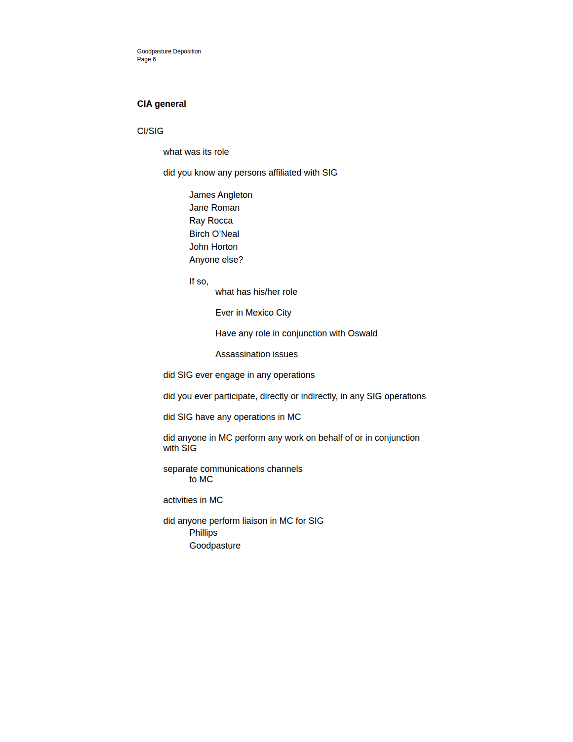Goodpasture Deposition
Page 6
CIA general
CI/SIG
what was its role
did you know any persons affiliated with SIG
James Angleton
Jane Roman
Ray Rocca
Birch O’Neal
John Horton
Anyone else?
If so,
what has his/her role
Ever in Mexico City
Have any role in conjunction with Oswald
Assassination issues
did SIG ever engage in any operations
did you ever participate, directly or indirectly, in any SIG operations
did SIG have any operations in MC
did anyone in MC perform any work on behalf of or in conjunction with SIG
separate communications channels
to MC
activities in MC
did anyone perform liaison in MC for SIG
Phillips
Goodpasture